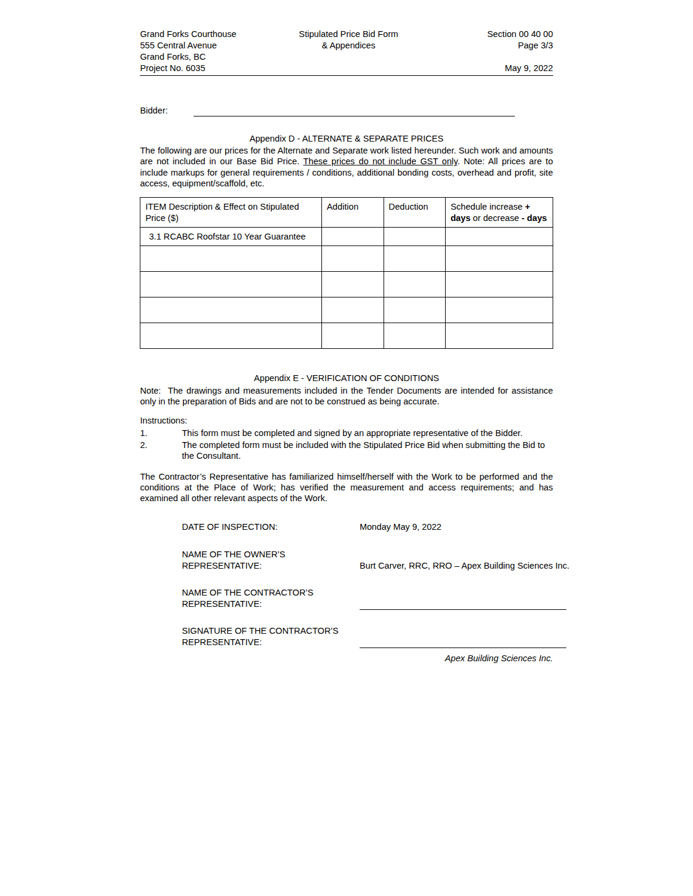| Grand Forks Courthouse | Stipulated Price Bid Form | Section 00 40 00 |
| 555 Central Avenue | & Appendices | Page 3/3 |
| Grand Forks, BC | | |
| Project No. 6035 | | May 9, 2022 |
Bidder:
Appendix D - ALTERNATE & SEPARATE PRICES
The following are our prices for the Alternate and Separate work listed hereunder. Such work and amounts are not included in our Base Bid Price. These prices do not include GST only. Note: All prices are to include markups for general requirements / conditions, additional bonding costs, overhead and profit, site access, equipment/scaffold, etc.
| ITEM Description & Effect on Stipulated Price ($) | Addition | Deduction | Schedule increase + days or decrease - days |
| --- | --- | --- | --- |
| 3.1 RCABC Roofstar 10 Year Guarantee | | | |
Appendix E - VERIFICATION OF CONDITIONS
Note: The drawings and measurements included in the Tender Documents are intended for assistance only in the preparation of Bids and are not to be construed as being accurate.
Instructions:
1. This form must be completed and signed by an appropriate representative of the Bidder.
2. The completed form must be included with the Stipulated Price Bid when submitting the Bid to the Consultant.
The Contractor’s Representative has familiarized himself/herself with the Work to be performed and the conditions at the Place of Work; has verified the measurement and access requirements; and has examined all other relevant aspects of the Work.
| DATE OF INSPECTION: | Monday May 9, 2022 |
| NAME OF THE OWNER’S REPRESENTATIVE: | Burt Carver, RRC, RRO – Apex Building Sciences Inc. |
| NAME OF THE CONTRACTOR’S REPRESENTATIVE: | |
| SIGNATURE OF THE CONTRACTOR’S REPRESENTATIVE: | |
Apex Building Sciences Inc.